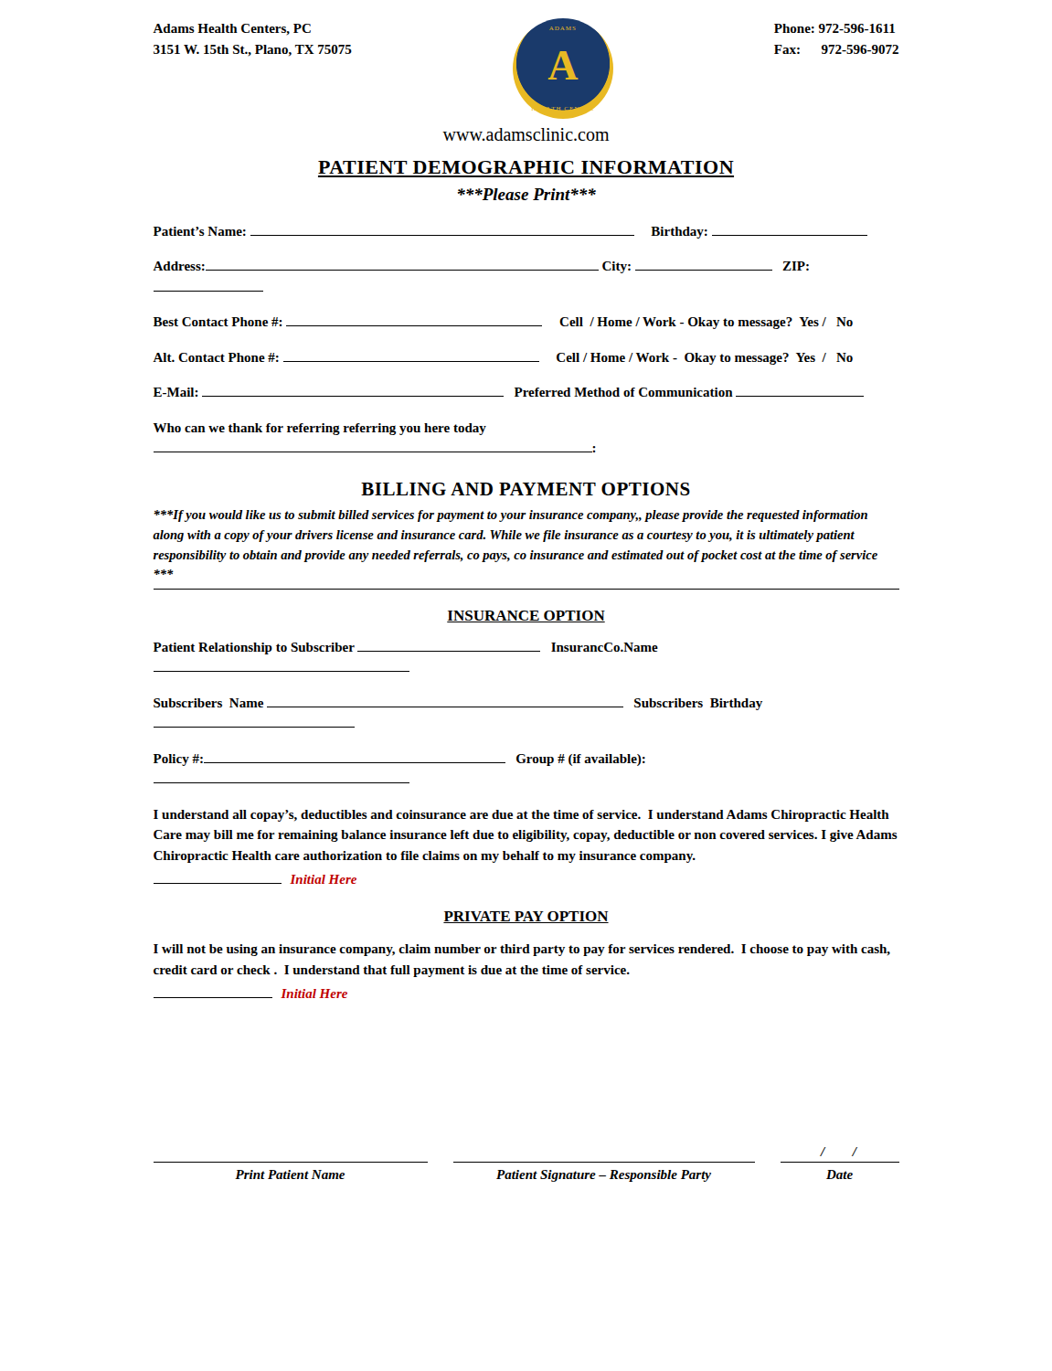Adams Health Centers, PC
3151 W. 15th St., Plano, TX 75075
ADAMS
A
HEALTH CENTER
Phone: 972-596-1611
Fax: 972-596-9072
www.adamsclinic.com
PATIENT DEMOGRAPHIC INFORMATION
***Please Print***
Patient’s Name: Birthday:
Address: City: ZIP:
Best Contact Phone #: Cell / Home / Work - Okay to message? Yes / No
Alt. Contact Phone #: Cell / Home / Work - Okay to message? Yes / No
E-Mail: Preferred Method of Communication
Who can we thank for referring referring you here today :
BILLING AND PAYMENT OPTIONS
***If you would like us to submit billed services for payment to your insurance company,, please provide the requested information along with a copy of your drivers license and insurance card. While we file insurance as a courtesy to you, it is ultimately patient responsibility to obtain and provide any needed referrals, co pays, co insurance and estimated out of pocket cost at the time of service ***
INSURANCE OPTION
Patient Relationship to Subscriber InsurancCo.Name
Subscribers Name Subscribers Birthday
Policy #: Group # (if available):
I understand all copay’s, deductibles and coinsurance are due at the time of service. I understand Adams Chiropractic Health Care may bill me for remaining balance insurance left due to eligibility, copay, deductible or non covered services. I give Adams Chiropractic Health care authorization to file claims on my behalf to my insurance company.
Initial Here
PRIVATE PAY OPTION
I will not be using an insurance company, claim number or third party to pay for services rendered. I choose to pay with cash, credit card or check . I understand that full payment is due at the time of service.
Initial Here
Print Patient Name
Patient Signature – Responsible Party
/ /
Date